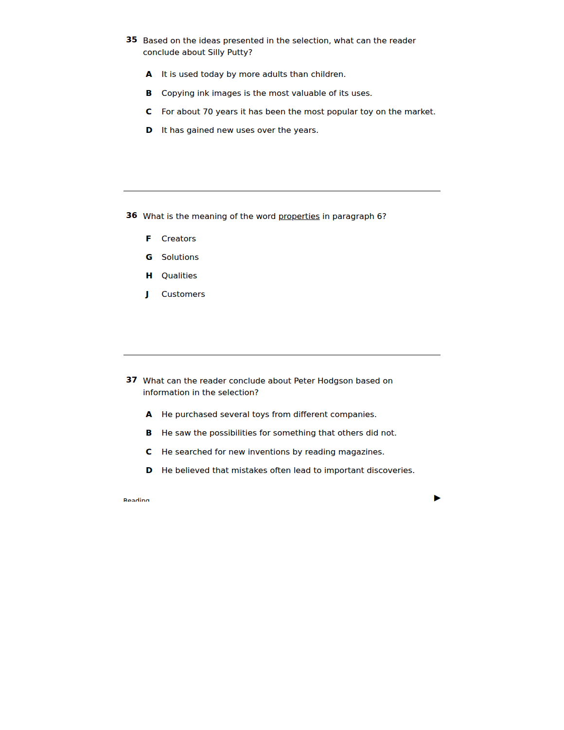35
Based on the ideas presented in the selection, what can the reader conclude about Silly Putty?
AIt is used today by more adults than children.
BCopying ink images is the most valuable of its uses.
CFor about 70 years it has been the most popular toy on the market.
DIt has gained new uses over the years.
36
What is the meaning of the word properties in paragraph 6?
FCreators
GSolutions
HQualities
JCustomers
37
What can the reader conclude about Peter Hodgson based on information in the selection?
AHe purchased several toys from different companies.
BHe saw the possibilities for something that others did not.
CHe searched for new inventions by reading magazines.
DHe believed that mistakes often lead to important discoveries.
Reading
▶